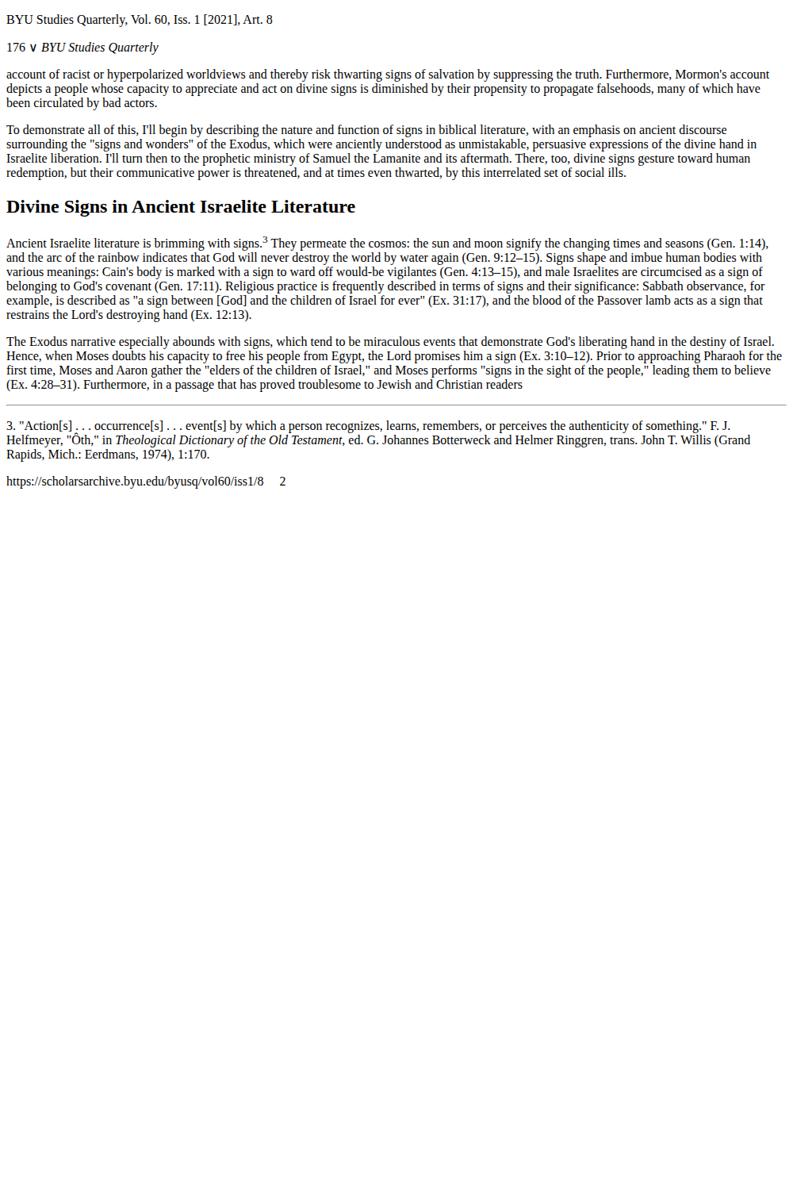BYU Studies Quarterly, Vol. 60, Iss. 1 [2021], Art. 8
176 ∨ BYU Studies Quarterly
account of racist or hyperpolarized worldviews and thereby risk thwarting signs of salvation by suppressing the truth. Furthermore, Mormon's account depicts a people whose capacity to appreciate and act on divine signs is diminished by their propensity to propagate falsehoods, many of which have been circulated by bad actors.
To demonstrate all of this, I'll begin by describing the nature and function of signs in biblical literature, with an emphasis on ancient discourse surrounding the "signs and wonders" of the Exodus, which were anciently understood as unmistakable, persuasive expressions of the divine hand in Israelite liberation. I'll turn then to the prophetic ministry of Samuel the Lamanite and its aftermath. There, too, divine signs gesture toward human redemption, but their communicative power is threatened, and at times even thwarted, by this interrelated set of social ills.
Divine Signs in Ancient Israelite Literature
Ancient Israelite literature is brimming with signs.3 They permeate the cosmos: the sun and moon signify the changing times and seasons (Gen. 1:14), and the arc of the rainbow indicates that God will never destroy the world by water again (Gen. 9:12–15). Signs shape and imbue human bodies with various meanings: Cain's body is marked with a sign to ward off would-be vigilantes (Gen. 4:13–15), and male Israelites are circumcised as a sign of belonging to God's covenant (Gen. 17:11). Religious practice is frequently described in terms of signs and their significance: Sabbath observance, for example, is described as "a sign between [God] and the children of Israel for ever" (Ex. 31:17), and the blood of the Passover lamb acts as a sign that restrains the Lord's destroying hand (Ex. 12:13).
The Exodus narrative especially abounds with signs, which tend to be miraculous events that demonstrate God's liberating hand in the destiny of Israel. Hence, when Moses doubts his capacity to free his people from Egypt, the Lord promises him a sign (Ex. 3:10–12). Prior to approaching Pharaoh for the first time, Moses and Aaron gather the "elders of the children of Israel," and Moses performs "signs in the sight of the people," leading them to believe (Ex. 4:28–31). Furthermore, in a passage that has proved troublesome to Jewish and Christian readers
3. "Action[s] . . . occurrence[s] . . . event[s] by which a person recognizes, learns, remembers, or perceives the authenticity of something." F. J. Helfmeyer, "Ôth," in Theological Dictionary of the Old Testament, ed. G. Johannes Botterweck and Helmer Ringgren, trans. John T. Willis (Grand Rapids, Mich.: Eerdmans, 1974), 1:170.
https://scholarsarchive.byu.edu/byusq/vol60/iss1/8 2